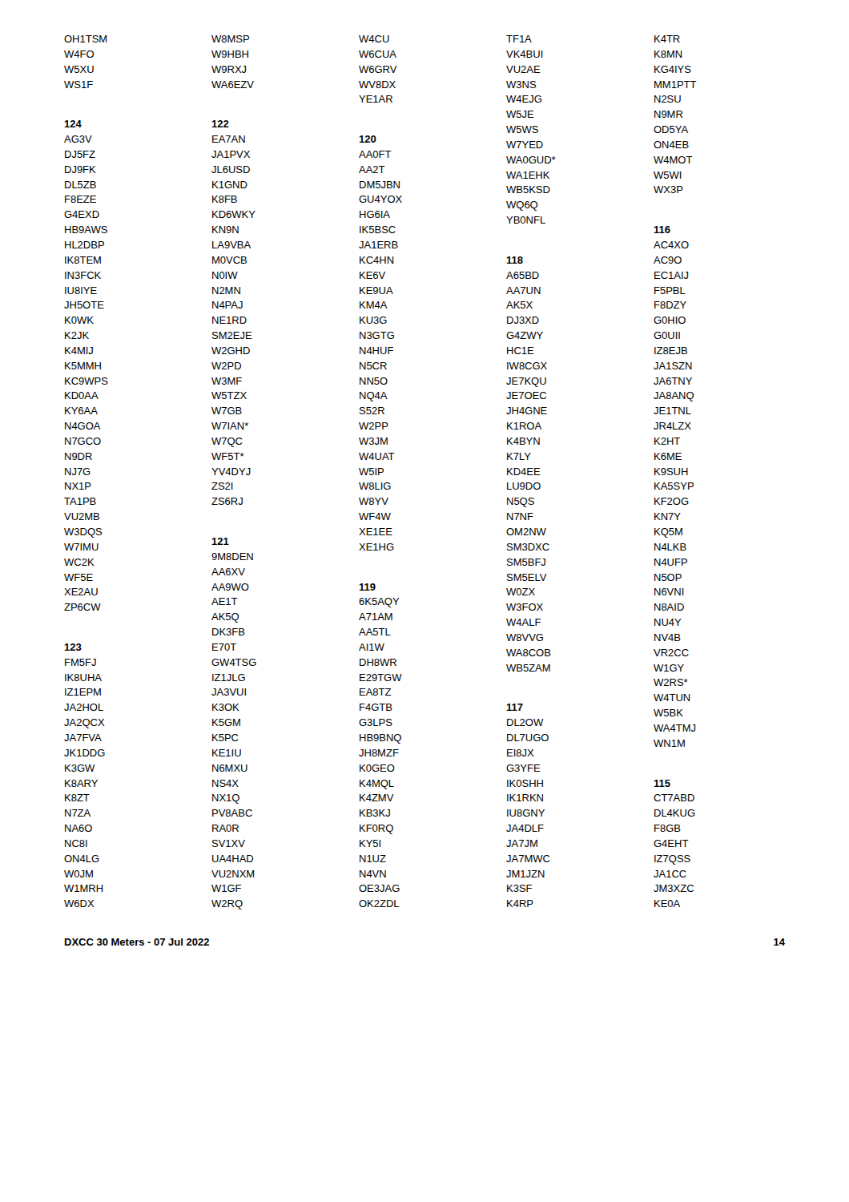OH1TSM
W4FO
W5XU
WS1F
124
AG3V
DJ5FZ
DJ9FK
DL5ZB
F8EZE
G4EXD
HB9AWS
HL2DBP
IK8TEM
IN3FCK
IU8IYE
JH5OTE
K0WK
K2JK
K4MIJ
K5MMH
KC9WPS
KD0AA
KY6AA
N4GOA
N7GCO
N9DR
NJ7G
NX1P
TA1PB
VU2MB
W3DQS
W7IMU
WC2K
WF5E
XE2AU
ZP6CW
123
FM5FJ
IK8UHA
IZ1EPM
JA2HOL
JA2QCX
JA7FVA
JK1DDG
K3GW
K8ARY
K8ZT
N7ZA
NA6O
NC8I
ON4LG
W0JM
W1MRH
W6DX
W8MSP
W9HBH
W9RXJ
WA6EZV
122
EA7AN
JA1PVX
JL6USD
K1GND
K8FB
KD6WKY
KN9N
LA9VBA
M0VCB
N0IW
N2MN
N4PAJ
NE1RD
SM2EJE
W2GHD
W2PD
W3MF
W5TZX
W7GB
W7IAN*
W7QC
WF5T*
YV4DYJ
ZS2I
ZS6RJ
121
9M8DEN
AA6XV
AA9WO
AE1T
AK5Q
DK3FB
E70T
GW4TSG
IZ1JLG
JA3VUI
K3OK
K5GM
K5PC
KE1IU
N6MXU
NS4X
NX1Q
PV8ABC
RA0R
SV1XV
UA4HAD
VU2NXM
W1GF
W2RQ
W4CU
W6CUA
W6GRV
WV8DX
YE1AR
120
AA0FT
AA2T
DM5JBN
GU4YOX
HG6IA
IK5BSC
JA1ERB
KC4HN
KE6V
KE9UA
KM4A
KU3G
N3GTG
N4HUF
N5CR
NN5O
NQ4A
S52R
W2PP
W3JM
W4UAT
W5IP
W8LIG
W8YV
WF4W
XE1EE
XE1HG
119
6K5AQY
A71AM
AA5TL
AI1W
DH8WR
E29TGW
EA8TZ
F4GTB
G3LPS
HB9BNQ
JH8MZF
K0GEO
K4MQL
K4ZMV
KB3KJ
KF0RQ
KY5I
N1UZ
N4VN
OE3JAG
OK2ZDL
TF1A
VK4BUI
VU2AE
W3NS
W4EJG
W5JE
W5WS
W7YED
WA0GUD*
WA1EHK
WB5KSD
WQ6Q
YB0NFL
118
A65BD
AA7UN
AK5X
DJ3XD
G4ZWY
HC1E
IW8CGX
JE7KQU
JE7OEC
JH4GNE
K1ROA
K4BYN
K7LY
KD4EE
LU9DO
N5QS
N7NF
OM2NW
SM3DXC
SM5BFJ
SM5ELV
W0ZX
W3FOX
W4ALF
W8VVG
WA8COB
WB5ZAM
117
DL2OW
DL7UGO
EI8JX
G3YFE
IK0SHH
IK1RKN
IU8GNY
JA4DLF
JA7JM
JA7MWC
JM1JZN
K3SF
K4RP
K4TR
K8MN
KG4IYS
MM1PTT
N2SU
N9MR
OD5YA
ON4EB
W4MOT
W5WI
WX3P
116
AC4XO
AC9O
EC1AIJ
F5PBL
F8DZY
G0HIO
G0UII
IZ8EJB
JA1SZN
JA6TNY
JA8ANQ
JE1TNL
JR4LZX
K2HT
K6ME
K9SUH
KA5SYP
KF2OG
KN7Y
KQ5M
N4LKB
N4UFP
N5OP
N6VNI
N8AID
NU4Y
NV4B
VR2CC
W1GY
W2RS*
W4TUN
W5BK
WA4TMJ
WN1M
115
CT7ABD
DL4KUG
F8GB
G4EHT
IZ7QSS
JA1CC
JM3XZC
KE0A
DXCC 30 Meters - 07 Jul 2022 14